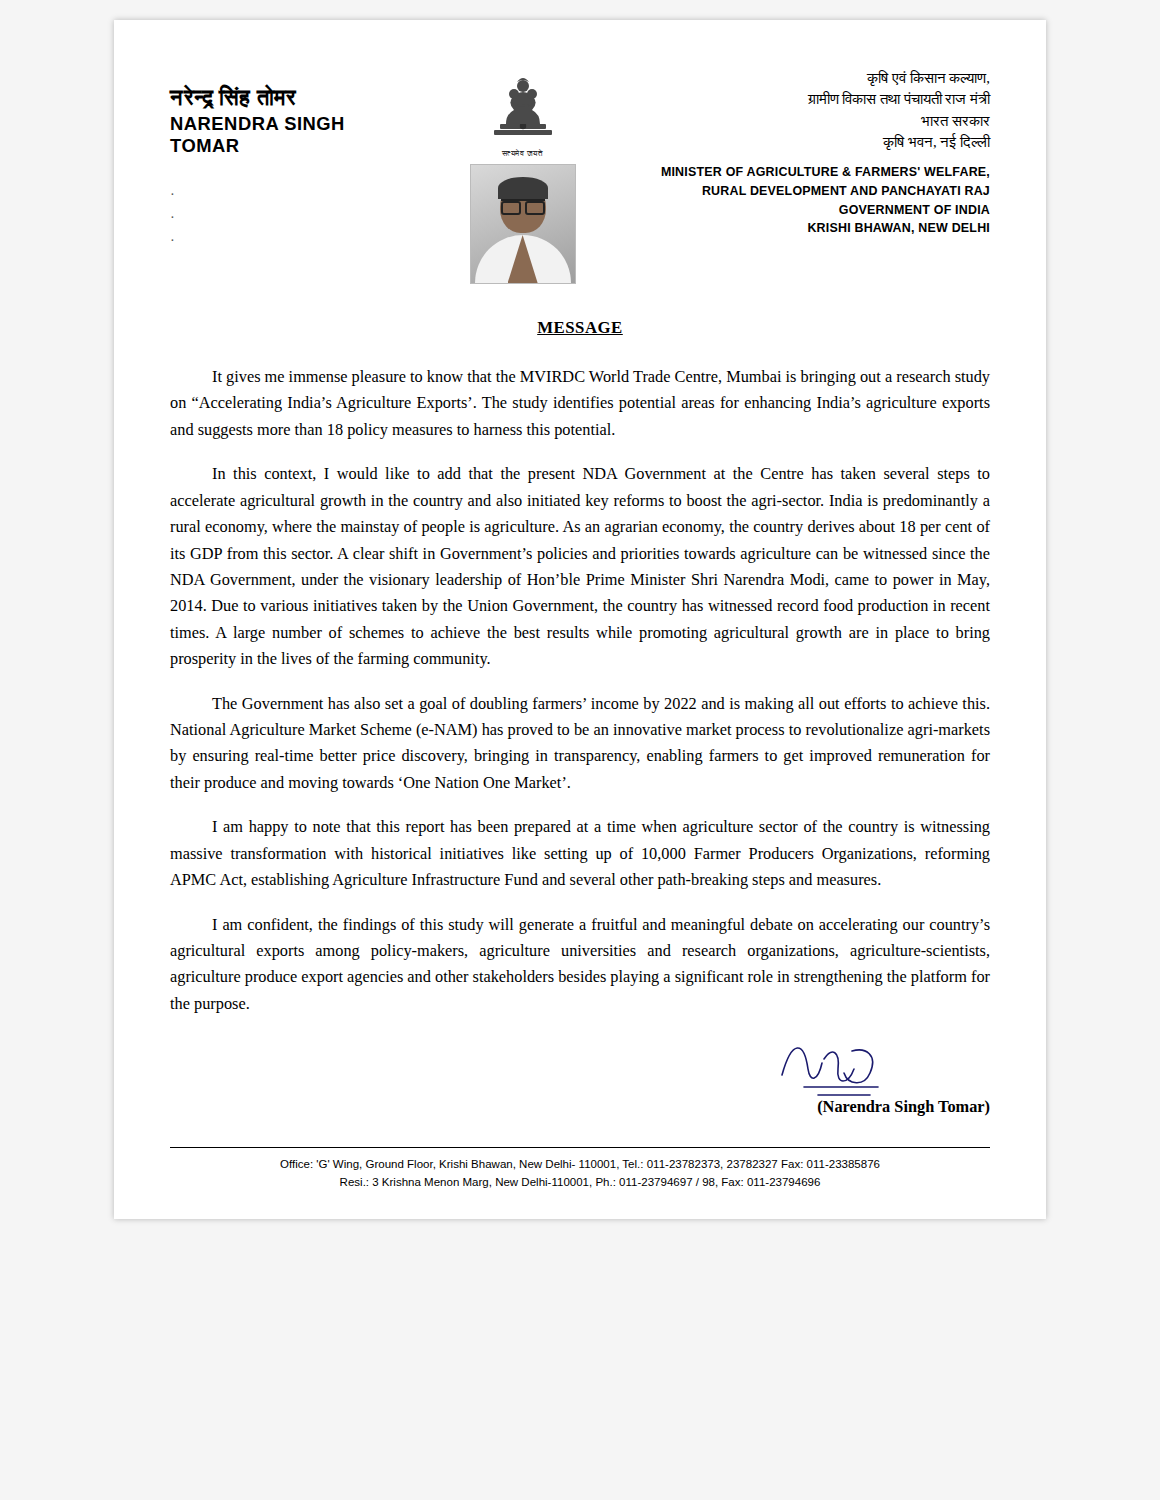नरेन्द्र सिंह तोमर
NARENDRA SINGH TOMAR
·
·
·
सत्यमेव जयते
कृषि एवं किसान कल्याण,
ग्रामीण विकास तथा पंचायती राज मंत्री
भारत सरकार
कृषि भवन, नई दिल्ली
MINISTER OF AGRICULTURE & FARMERS' WELFARE,
RURAL DEVELOPMENT AND PANCHAYATI RAJ
GOVERNMENT OF INDIA
KRISHI BHAWAN, NEW DELHI
Message
It gives me immense pleasure to know that the MVIRDC World Trade Centre, Mumbai is bringing out a research study on “Accelerating India’s Agriculture Exports’. The study identifies potential areas for enhancing India’s agriculture exports and suggests more than 18 policy measures to harness this potential.
In this context, I would like to add that the present NDA Government at the Centre has taken several steps to accelerate agricultural growth in the country and also initiated key reforms to boost the agri-sector. India is predominantly a rural economy, where the mainstay of people is agriculture. As an agrarian economy, the country derives about 18 per cent of its GDP from this sector. A clear shift in Government’s policies and priorities towards agriculture can be witnessed since the NDA Government, under the visionary leadership of Hon’ble Prime Minister Shri Narendra Modi, came to power in May, 2014. Due to various initiatives taken by the Union Government, the country has witnessed record food production in recent times. A large number of schemes to achieve the best results while promoting agricultural growth are in place to bring prosperity in the lives of the farming community.
The Government has also set a goal of doubling farmers’ income by 2022 and is making all out efforts to achieve this. National Agriculture Market Scheme (e-NAM) has proved to be an innovative market process to revolutionalize agri-markets by ensuring real-time better price discovery, bringing in transparency, enabling farmers to get improved remuneration for their produce and moving towards ‘One Nation One Market’.
I am happy to note that this report has been prepared at a time when agriculture sector of the country is witnessing massive transformation with historical initiatives like setting up of 10,000 Farmer Producers Organizations, reforming APMC Act, establishing Agriculture Infrastructure Fund and several other path-breaking steps and measures.
I am confident, the findings of this study will generate a fruitful and meaningful debate on accelerating our country’s agricultural exports among policy-makers, agriculture universities and research organizations, agriculture-scientists, agriculture produce export agencies and other stakeholders besides playing a significant role in strengthening the platform for the purpose.
(Narendra Singh Tomar)
Office: 'G' Wing, Ground Floor, Krishi Bhawan, New Delhi- 110001, Tel.: 011-23782373, 23782327 Fax: 011-23385876
Resi.: 3 Krishna Menon Marg, New Delhi-110001, Ph.: 011-23794697 / 98, Fax: 011-23794696